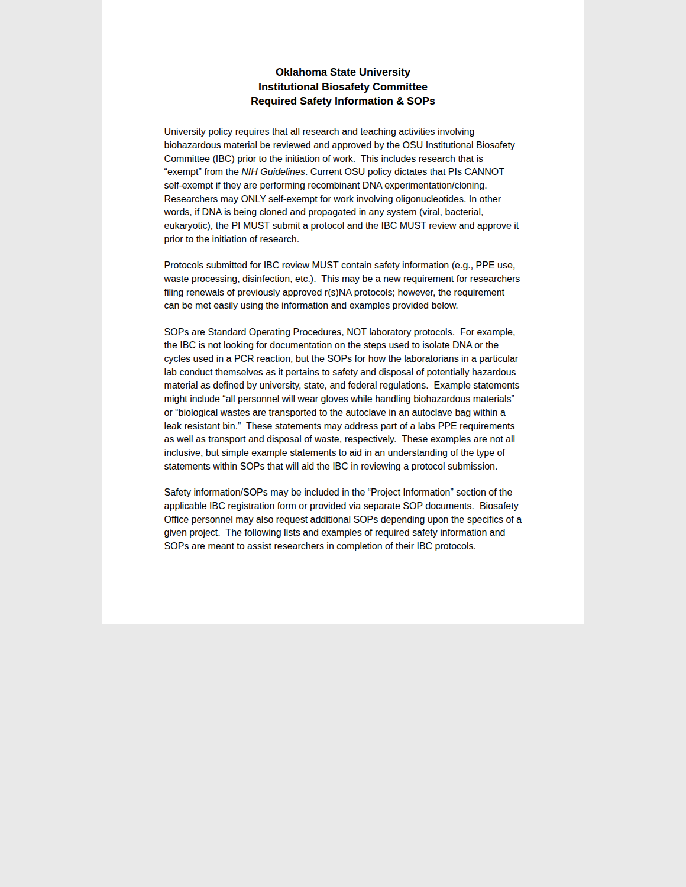Oklahoma State University Institutional Biosafety Committee Required Safety Information & SOPs
University policy requires that all research and teaching activities involving biohazardous material be reviewed and approved by the OSU Institutional Biosafety Committee (IBC) prior to the initiation of work. This includes research that is “exempt” from the NIH Guidelines. Current OSU policy dictates that PIs CANNOT self-exempt if they are performing recombinant DNA experimentation/cloning. Researchers may ONLY self-exempt for work involving oligonucleotides. In other words, if DNA is being cloned and propagated in any system (viral, bacterial, eukaryotic), the PI MUST submit a protocol and the IBC MUST review and approve it prior to the initiation of research.
Protocols submitted for IBC review MUST contain safety information (e.g., PPE use, waste processing, disinfection, etc.). This may be a new requirement for researchers filing renewals of previously approved r(s)NA protocols; however, the requirement can be met easily using the information and examples provided below.
SOPs are Standard Operating Procedures, NOT laboratory protocols. For example, the IBC is not looking for documentation on the steps used to isolate DNA or the cycles used in a PCR reaction, but the SOPs for how the laboratorians in a particular lab conduct themselves as it pertains to safety and disposal of potentially hazardous material as defined by university, state, and federal regulations. Example statements might include “all personnel will wear gloves while handling biohazardous materials” or “biological wastes are transported to the autoclave in an autoclave bag within a leak resistant bin.” These statements may address part of a labs PPE requirements as well as transport and disposal of waste, respectively. These examples are not all inclusive, but simple example statements to aid in an understanding of the type of statements within SOPs that will aid the IBC in reviewing a protocol submission.
Safety information/SOPs may be included in the “Project Information” section of the applicable IBC registration form or provided via separate SOP documents. Biosafety Office personnel may also request additional SOPs depending upon the specifics of a given project. The following lists and examples of required safety information and SOPs are meant to assist researchers in completion of their IBC protocols.